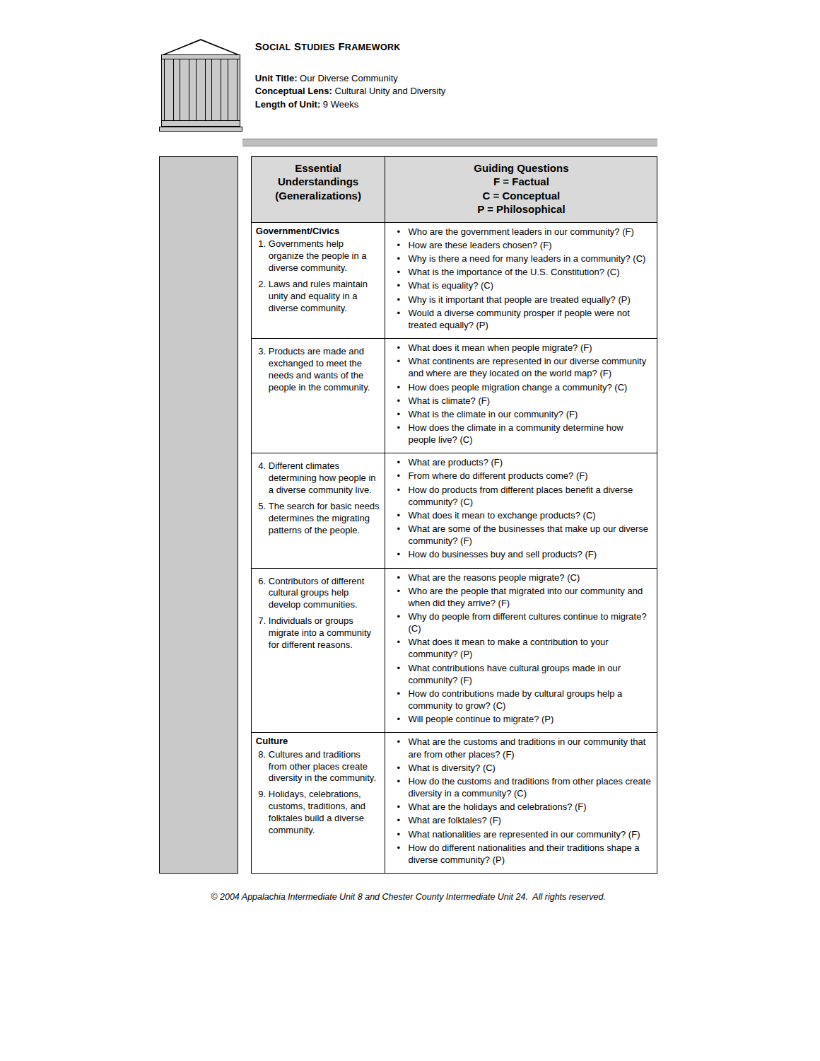SOCIAL STUDIES FRAMEWORK
Unit Title: Our Diverse Community
Conceptual Lens: Cultural Unity and Diversity
Length of Unit: 9 Weeks
| Essential Understandings (Generalizations) | Guiding Questions F = Factual C = Conceptual P = Philosophical |
| --- | --- |
| Government/Civics Governments help organize the people in a diverse community. Laws and rules maintain unity and equality in a diverse community. | Who are the government leaders in our community? (F) How are these leaders chosen? (F) Why is there a need for many leaders in a community? (C) What is the importance of the U.S. Constitution? (C) What is equality? (C) Why is it important that people are treated equally? (P) Would a diverse community prosper if people were not treated equally? (P) |
| Products are made and exchanged to meet the needs and wants of the people in the community. | What does it mean when people migrate? (F) What continents are represented in our diverse community and where are they located on the world map? (F) How does people migration change a community? (C) What is climate? (F) What is the climate in our community? (F) How does the climate in a community determine how people live? (C) |
| Different climates determining how people in a diverse community live. The search for basic needs determines the migrating patterns of the people. | What are products? (F) From where do different products come? (F) How do products from different places benefit a diverse community? (C) What does it mean to exchange products? (C) What are some of the businesses that make up our diverse community? (F) How do businesses buy and sell products? (F) |
| Contributors of different cultural groups help develop communities. Individuals or groups migrate into a community for different reasons. | What are the reasons people migrate? (C) Who are the people that migrated into our community and when did they arrive? (F) Why do people from different cultures continue to migrate? (C) What does it mean to make a contribution to your community? (P) What contributions have cultural groups made in our community? (F) How do contributions made by cultural groups help a community to grow? (C) Will people continue to migrate? (P) |
| Culture Cultures and traditions from other places create diversity in the community. Holidays, celebrations, customs, traditions, and folktales build a diverse community. | What are the customs and traditions in our community that are from other places? (F) What is diversity? (C) How do the customs and traditions from other places create diversity in a community? (C) What are the holidays and celebrations? (F) What are folktales? (F) What nationalities are represented in our community? (F) How do different nationalities and their traditions shape a diverse community? (P) |
© 2004 Appalachia Intermediate Unit 8 and Chester County Intermediate Unit 24. All rights reserved.